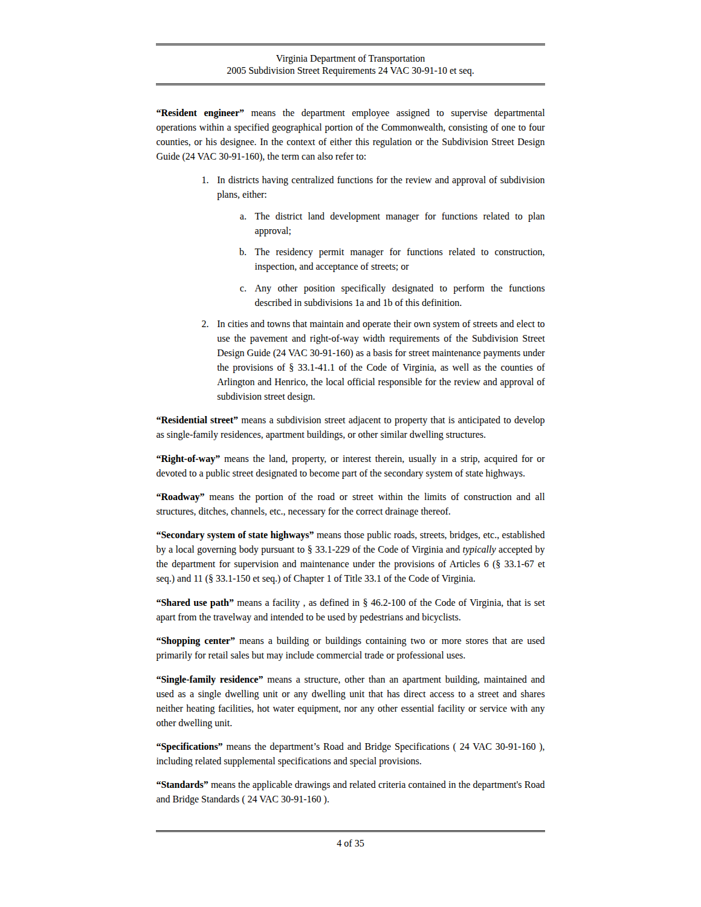Virginia Department of Transportation
2005 Subdivision Street Requirements 24 VAC 30-91-10 et seq.
“Resident engineer” means the department employee assigned to supervise departmental operations within a specified geographical portion of the Commonwealth, consisting of one to four counties, or his designee. In the context of either this regulation or the Subdivision Street Design Guide (24 VAC 30-91-160), the term can also refer to:
In districts having centralized functions for the review and approval of subdivision plans, either:
The district land development manager for functions related to plan approval;
The residency permit manager for functions related to construction, inspection, and acceptance of streets; or
Any other position specifically designated to perform the functions described in subdivisions 1a and 1b of this definition.
In cities and towns that maintain and operate their own system of streets and elect to use the pavement and right-of-way width requirements of the Subdivision Street Design Guide (24 VAC 30-91-160) as a basis for street maintenance payments under the provisions of § 33.1-41.1 of the Code of Virginia, as well as the counties of Arlington and Henrico, the local official responsible for the review and approval of subdivision street design.
“Residential street” means a subdivision street adjacent to property that is anticipated to develop as single-family residences, apartment buildings, or other similar dwelling structures.
“Right-of-way” means the land, property, or interest therein, usually in a strip, acquired for or devoted to a public street designated to become part of the secondary system of state highways.
“Roadway” means the portion of the road or street within the limits of construction and all structures, ditches, channels, etc., necessary for the correct drainage thereof.
“Secondary system of state highways” means those public roads, streets, bridges, etc., established by a local governing body pursuant to § 33.1-229 of the Code of Virginia and typically accepted by the department for supervision and maintenance under the provisions of Articles 6 (§ 33.1-67 et seq.) and 11 (§ 33.1-150 et seq.) of Chapter 1 of Title 33.1 of the Code of Virginia.
“Shared use path” means a facility , as defined in § 46.2-100 of the Code of Virginia, that is set apart from the travelway and intended to be used by pedestrians and bicyclists.
“Shopping center” means a building or buildings containing two or more stores that are used primarily for retail sales but may include commercial trade or professional uses.
“Single-family residence” means a structure, other than an apartment building, maintained and used as a single dwelling unit or any dwelling unit that has direct access to a street and shares neither heating facilities, hot water equipment, nor any other essential facility or service with any other dwelling unit.
“Specifications” means the department’s Road and Bridge Specifications ( 24 VAC 30-91-160 ), including related supplemental specifications and special provisions.
“Standards” means the applicable drawings and related criteria contained in the department's Road and Bridge Standards ( 24 VAC 30-91-160 ).
4 of 35